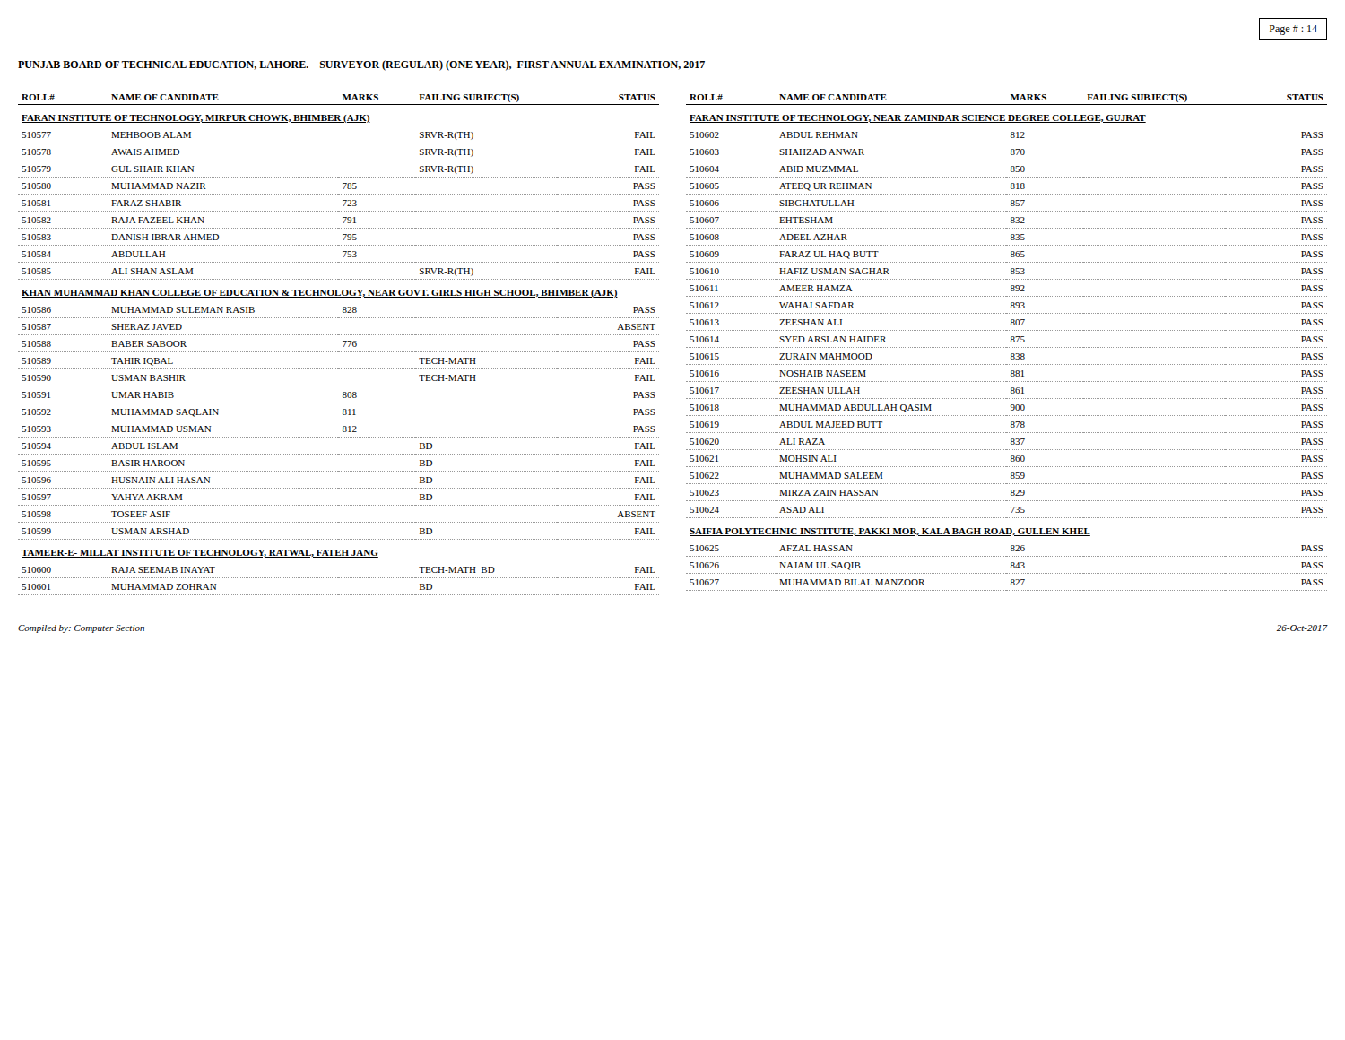Page # : 14
PUNJAB BOARD OF TECHNICAL EDUCATION, LAHORE. SURVEYOR (REGULAR) (ONE YEAR), FIRST ANNUAL EXAMINATION, 2017
| ROLL# | NAME OF CANDIDATE | MARKS | FAILING SUBJECT(S) | STATUS |
| --- | --- | --- | --- | --- |
| FARAN INSTITUTE OF TECHNOLOGY, MIRPUR CHOWK, BHIMBER (AJK) |
| 510577 | MEHBOOB ALAM | | SRVR-R(TH) | FAIL |
| 510578 | AWAIS AHMED | | SRVR-R(TH) | FAIL |
| 510579 | GUL SHAIR KHAN | | SRVR-R(TH) | FAIL |
| 510580 | MUHAMMAD NAZIR | 785 | | PASS |
| 510581 | FARAZ SHABIR | 723 | | PASS |
| 510582 | RAJA FAZEEL KHAN | 791 | | PASS |
| 510583 | DANISH IBRAR AHMED | 795 | | PASS |
| 510584 | ABDULLAH | 753 | | PASS |
| 510585 | ALI SHAN ASLAM | | SRVR-R(TH) | FAIL |
| KHAN MUHAMMAD KHAN COLLEGE OF EDUCATION & TECHNOLOGY, NEAR GOVT. GIRLS HIGH SCHOOL, BHIMBER (AJK) |
| 510586 | MUHAMMAD SULEMAN RASIB | 828 | | PASS |
| 510587 | SHERAZ JAVED | | | ABSENT |
| 510588 | BABER SABOOR | 776 | | PASS |
| 510589 | TAHIR IQBAL | | TECH-MATH | FAIL |
| 510590 | USMAN BASHIR | | TECH-MATH | FAIL |
| 510591 | UMAR HABIB | 808 | | PASS |
| 510592 | MUHAMMAD SAQLAIN | 811 | | PASS |
| 510593 | MUHAMMAD USMAN | 812 | | PASS |
| 510594 | ABDUL ISLAM | | BD | FAIL |
| 510595 | BASIR HAROON | | BD | FAIL |
| 510596 | HUSNAIN ALI HASAN | | BD | FAIL |
| 510597 | YAHYA AKRAM | | BD | FAIL |
| 510598 | TOSEEF ASIF | | | ABSENT |
| 510599 | USMAN ARSHAD | | BD | FAIL |
| TAMEER-E- MILLAT INSTITUTE OF TECHNOLOGY, RATWAL, FATEH JANG |
| 510600 | RAJA SEEMAB INAYAT | | TECH-MATH BD | FAIL |
| 510601 | MUHAMMAD ZOHRAN | | BD | FAIL |
| ROLL# | NAME OF CANDIDATE | MARKS | FAILING SUBJECT(S) | STATUS |
| --- | --- | --- | --- | --- |
| FARAN INSTITUTE OF TECHNOLOGY, NEAR ZAMINDAR SCIENCE DEGREE COLLEGE, GUJRAT |
| 510602 | ABDUL REHMAN | 812 | | PASS |
| 510603 | SHAHZAD ANWAR | 870 | | PASS |
| 510604 | ABID MUZMMAL | 850 | | PASS |
| 510605 | ATEEQ UR REHMAN | 818 | | PASS |
| 510606 | SIBGHATULLAH | 857 | | PASS |
| 510607 | EHTESHAM | 832 | | PASS |
| 510608 | ADEEL AZHAR | 835 | | PASS |
| 510609 | FARAZ UL HAQ BUTT | 865 | | PASS |
| 510610 | HAFIZ USMAN SAGHAR | 853 | | PASS |
| 510611 | AMEER HAMZA | 892 | | PASS |
| 510612 | WAHAJ SAFDAR | 893 | | PASS |
| 510613 | ZEESHAN ALI | 807 | | PASS |
| 510614 | SYED ARSLAN HAIDER | 875 | | PASS |
| 510615 | ZURAIN MAHMOOD | 838 | | PASS |
| 510616 | NOSHAIB NASEEM | 881 | | PASS |
| 510617 | ZEESHAN ULLAH | 861 | | PASS |
| 510618 | MUHAMMAD ABDULLAH QASIM | 900 | | PASS |
| 510619 | ABDUL MAJEED BUTT | 878 | | PASS |
| 510620 | ALI RAZA | 837 | | PASS |
| 510621 | MOHSIN ALI | 860 | | PASS |
| 510622 | MUHAMMAD SALEEM | 859 | | PASS |
| 510623 | MIRZA ZAIN HASSAN | 829 | | PASS |
| 510624 | ASAD ALI | 735 | | PASS |
| SAIFIA POLYTECHNIC INSTITUTE, PAKKI MOR, KALA BAGH ROAD, GULLEN KHEL |
| 510625 | AFZAL HASSAN | 826 | | PASS |
| 510626 | NAJAM UL SAQIB | 843 | | PASS |
| 510627 | MUHAMMAD BILAL MANZOOR | 827 | | PASS |
Compiled by: Computer Section
26-Oct-2017